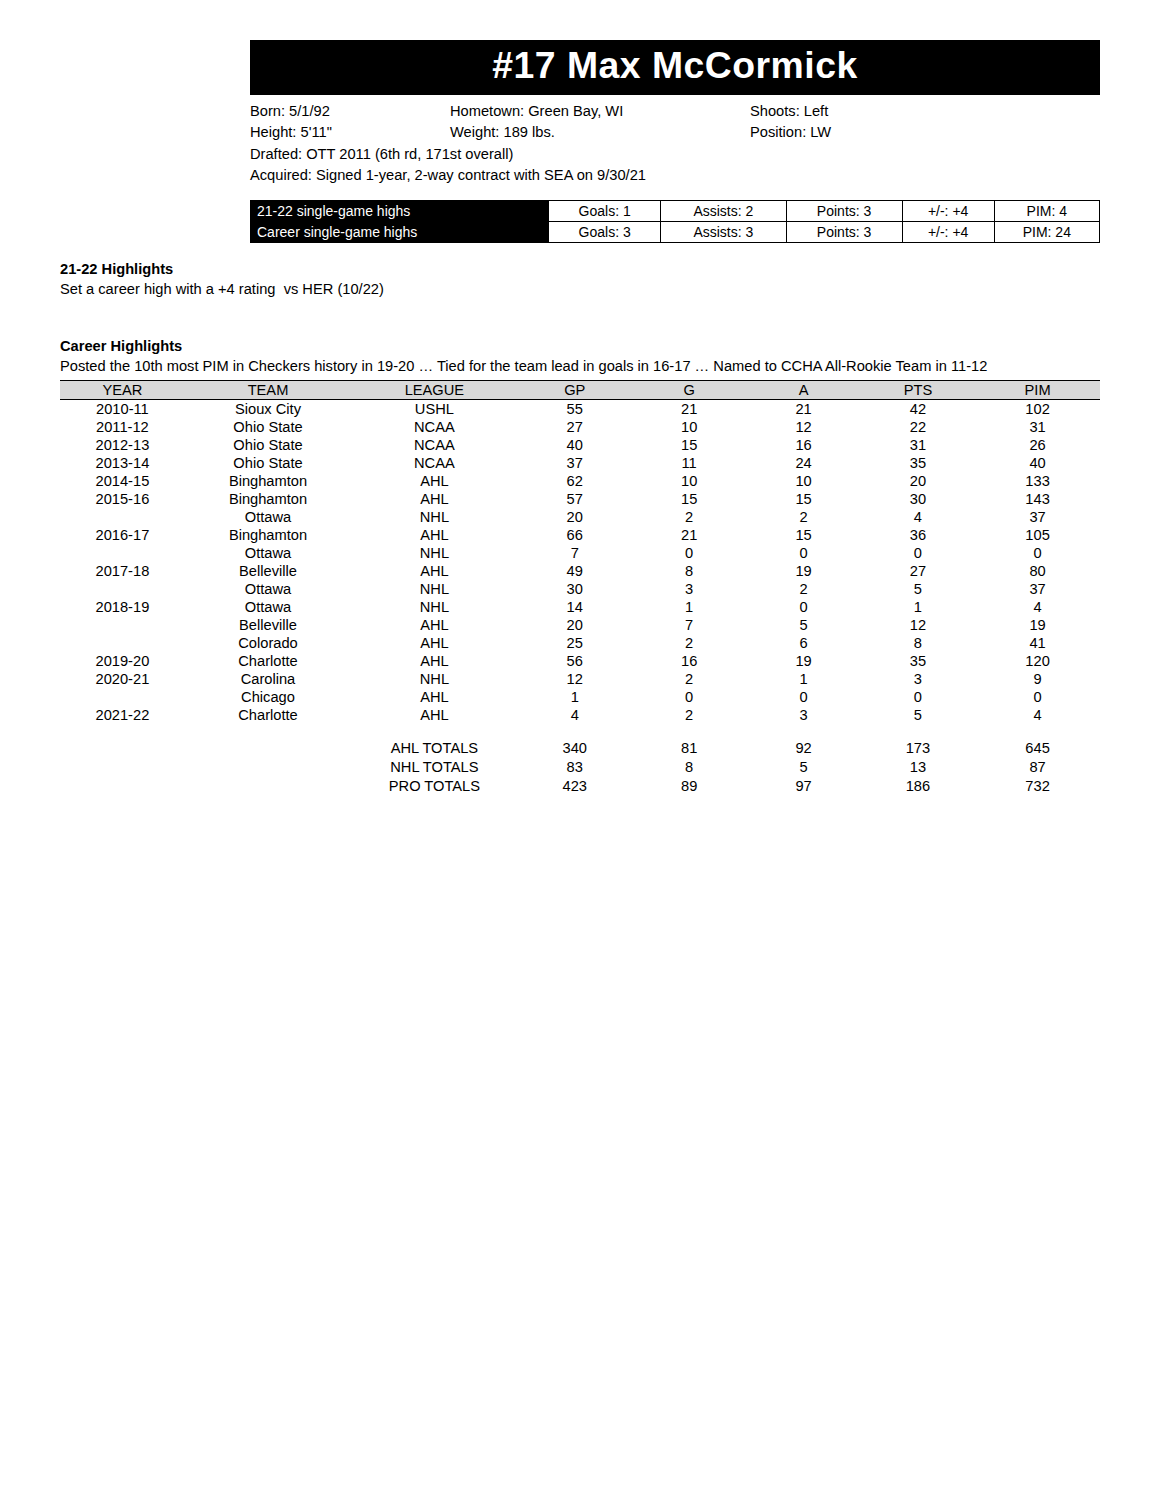#17 Max McCormick
Born: 5/1/92
Hometown: Green Bay, WI
Shoots: Left
Height: 5'11"
Weight: 189 lbs.
Position: LW
Drafted: OTT 2011 (6th rd, 171st overall)
Acquired: Signed 1-year, 2-way contract with SEA on 9/30/21
| 21-22 single-game highs | Goals: 1 | Assists: 2 | Points: 3 | +/-: +4 | PIM: 4 |
| Career single-game highs | Goals: 3 | Assists: 3 | Points: 3 | +/-: +4 | PIM: 24 |
21-22 Highlights
Set a career high with a +4 rating vs HER (10/22)
Career Highlights
Posted the 10th most PIM in Checkers history in 19-20 … Tied for the team lead in goals in 16-17 … Named to CCHA All-Rookie Team in 11-12
| YEAR | TEAM | LEAGUE | GP | G | A | PTS | PIM |
| --- | --- | --- | --- | --- | --- | --- | --- |
| 2010-11 | Sioux City | USHL | 55 | 21 | 21 | 42 | 102 |
| 2011-12 | Ohio State | NCAA | 27 | 10 | 12 | 22 | 31 |
| 2012-13 | Ohio State | NCAA | 40 | 15 | 16 | 31 | 26 |
| 2013-14 | Ohio State | NCAA | 37 | 11 | 24 | 35 | 40 |
| 2014-15 | Binghamton | AHL | 62 | 10 | 10 | 20 | 133 |
| 2015-16 | Binghamton | AHL | 57 | 15 | 15 | 30 | 143 |
| | Ottawa | NHL | 20 | 2 | 2 | 4 | 37 |
| 2016-17 | Binghamton | AHL | 66 | 21 | 15 | 36 | 105 |
| | Ottawa | NHL | 7 | 0 | 0 | 0 | 0 |
| 2017-18 | Belleville | AHL | 49 | 8 | 19 | 27 | 80 |
| | Ottawa | NHL | 30 | 3 | 2 | 5 | 37 |
| 2018-19 | Ottawa | NHL | 14 | 1 | 0 | 1 | 4 |
| | Belleville | AHL | 20 | 7 | 5 | 12 | 19 |
| | Colorado | AHL | 25 | 2 | 6 | 8 | 41 |
| 2019-20 | Charlotte | AHL | 56 | 16 | 19 | 35 | 120 |
| 2020-21 | Carolina | NHL | 12 | 2 | 1 | 3 | 9 |
| | Chicago | AHL | 1 | 0 | 0 | 0 | 0 |
| 2021-22 | Charlotte | AHL | 4 | 2 | 3 | 5 | 4 |
| | | AHL TOTALS | 340 | 81 | 92 | 173 | 645 |
| | | NHL TOTALS | 83 | 8 | 5 | 13 | 87 |
| | | PRO TOTALS | 423 | 89 | 97 | 186 | 732 |